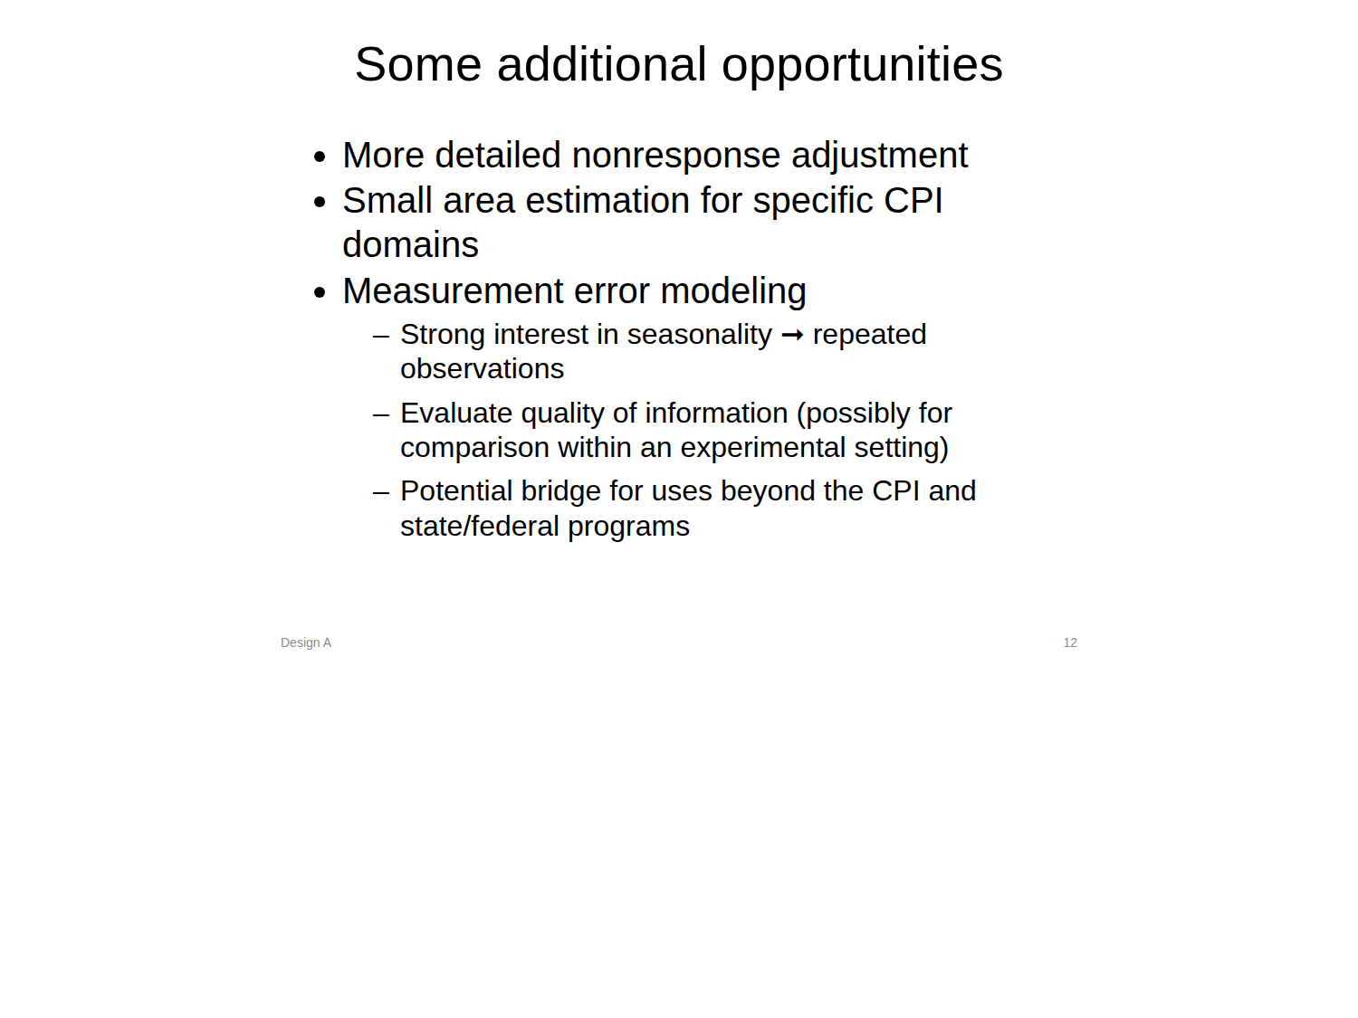Some additional opportunities
More detailed nonresponse adjustment
Small area estimation for specific CPI domains
Measurement error modeling
Strong interest in seasonality ➞ repeated observations
Evaluate quality of information (possibly for comparison within an experimental setting)
Potential bridge for uses beyond the CPI and state/federal programs
Design A 12